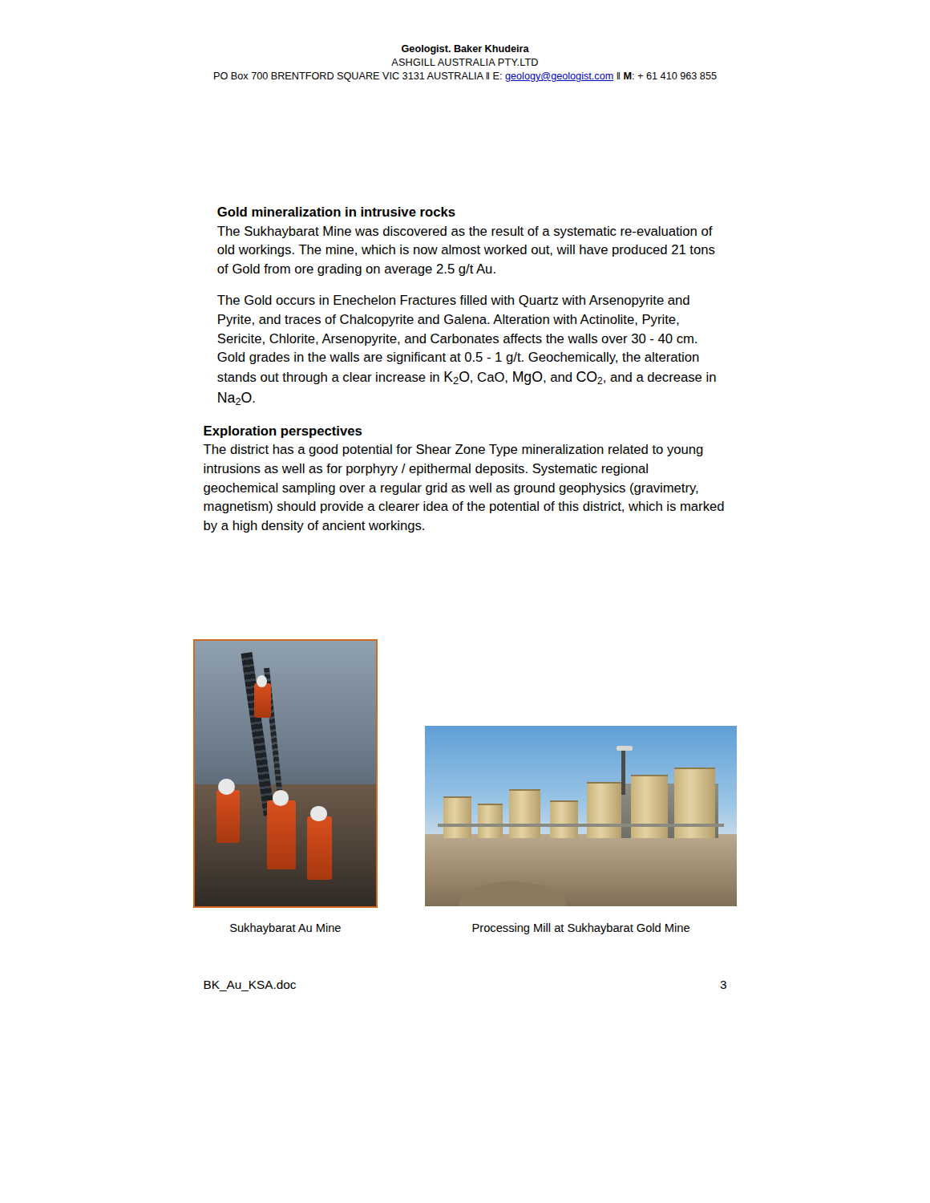Geologist. Baker Khudeira
ASHGILL AUSTRALIA PTY.LTD
PO Box 700 BRENTFORD SQUARE VIC 3131 AUSTRALIA ‖ E: geology@geologist.com ‖ M: + 61 410 963 855
Gold mineralization in intrusive rocks
The Sukhaybarat Mine was discovered as the result of a systematic re-evaluation of old workings. The mine, which is now almost worked out, will have produced 21 tons of Gold from ore grading on average 2.5 g/t Au.
The Gold occurs in Enechelon Fractures filled with Quartz with Arsenopyrite and Pyrite, and traces of Chalcopyrite and Galena. Alteration with Actinolite, Pyrite, Sericite, Chlorite, Arsenopyrite, and Carbonates affects the walls over 30 - 40 cm. Gold grades in the walls are significant at 0.5 - 1 g/t. Geochemically, the alteration stands out through a clear increase in K2O, CaO, MgO, and CO2, and a decrease in Na2O.
Exploration perspectives
The district has a good potential for Shear Zone Type mineralization related to young intrusions as well as for porphyry / epithermal deposits. Systematic regional geochemical sampling over a regular grid as well as ground geophysics (gravimetry, magnetism) should provide a clearer idea of the potential of this district, which is marked by a high density of ancient workings.
Sukhaybarat Au Mine
Processing Mill at Sukhaybarat Gold Mine
BK_Au_KSA.doc
3